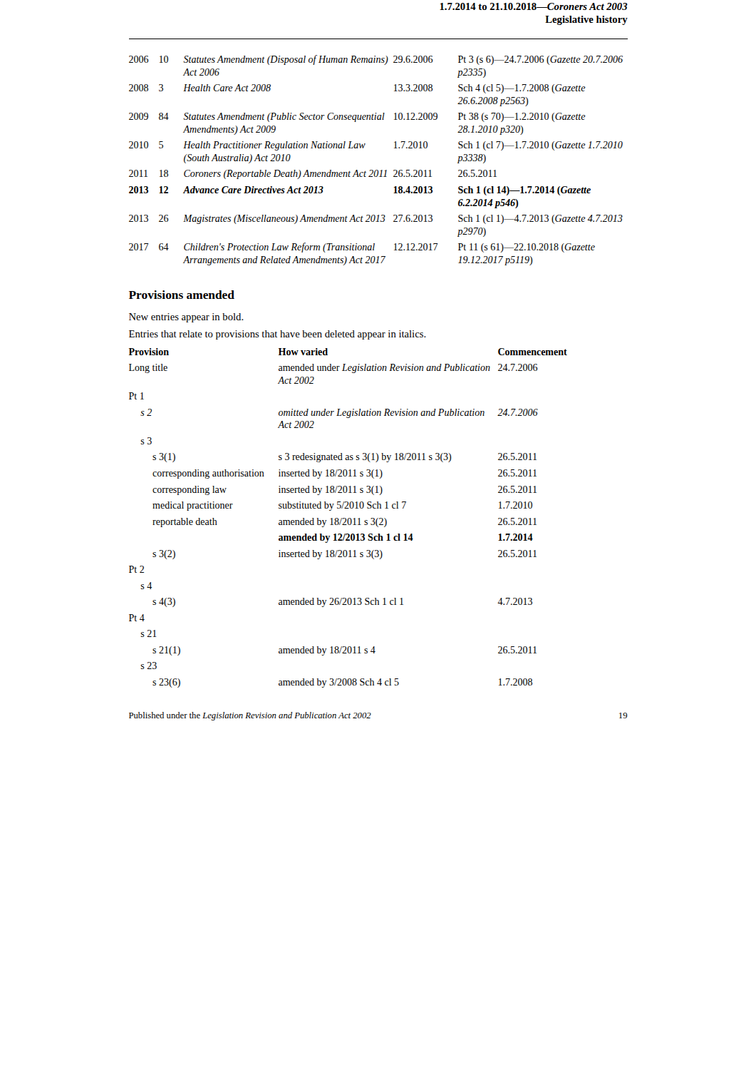1.7.2014 to 21.10.2018—Coroners Act 2003 Legislative history
| 2006 | 10 | Statutes Amendment (Disposal of Human Remains) Act 2006 | 29.6.2006 | Pt 3 (s 6)—24.7.2006 ( Gazette 20.7.2006 p2335 ) |
| 2008 | 3 | Health Care Act 2008 | 13.3.2008 | Sch 4 (cl 5)—1.7.2008 ( Gazette 26.6.2008 p2563 ) |
| 2009 | 84 | Statutes Amendment (Public Sector Consequential Amendments) Act 2009 | 10.12.2009 | Pt 38 (s 70)—1.2.2010 ( Gazette 28.1.2010 p320 ) |
| 2010 | 5 | Health Practitioner Regulation National Law (South Australia) Act 2010 | 1.7.2010 | Sch 1 (cl 7)—1.7.2010 ( Gazette 1.7.2010 p3338 ) |
| 2011 | 18 | Coroners (Reportable Death) Amendment Act 2011 | 26.5.2011 | 26.5.2011 |
| 2013 | 12 | Advance Care Directives Act 2013 | 18.4.2013 | Sch 1 (cl 14)—1.7.2014 ( Gazette 6.2.2014 p546 ) |
| 2013 | 26 | Magistrates (Miscellaneous) Amendment Act 2013 | 27.6.2013 | Sch 1 (cl 1)—4.7.2013 ( Gazette 4.7.2013 p2970 ) |
| 2017 | 64 | Children's Protection Law Reform (Transitional Arrangements and Related Amendments) Act 2017 | 12.12.2017 | Pt 11 (s 61)—22.10.2018 ( Gazette 19.12.2017 p5119 ) |
Provisions amended
New entries appear in bold.
Entries that relate to provisions that have been deleted appear in italics.
| Provision | How varied | Commencement |
| --- | --- | --- |
| Long title | amended under Legislation Revision and Publication Act 2002 | 24.7.2006 |
| Pt 1 | | |
| s 2 | omitted under Legislation Revision and Publication Act 2002 | 24.7.2006 |
| s 3 | | |
| s 3(1) | s 3 redesignated as s 3(1) by 18/2011 s 3(3) | 26.5.2011 |
| corresponding authorisation | inserted by 18/2011 s 3(1) | 26.5.2011 |
| corresponding law | inserted by 18/2011 s 3(1) | 26.5.2011 |
| medical practitioner | substituted by 5/2010 Sch 1 cl 7 | 1.7.2010 |
| reportable death | amended by 18/2011 s 3(2) | 26.5.2011 |
| | amended by 12/2013 Sch 1 cl 14 | 1.7.2014 |
| s 3(2) | inserted by 18/2011 s 3(3) | 26.5.2011 |
| Pt 2 | | |
| s 4 | | |
| s 4(3) | amended by 26/2013 Sch 1 cl 1 | 4.7.2013 |
| Pt 4 | | |
| s 21 | | |
| s 21(1) | amended by 18/2011 s 4 | 26.5.2011 |
| s 23 | | |
| s 23(6) | amended by 3/2008 Sch 4 cl 5 | 1.7.2008 |
Published under the Legislation Revision and Publication Act 2002 19